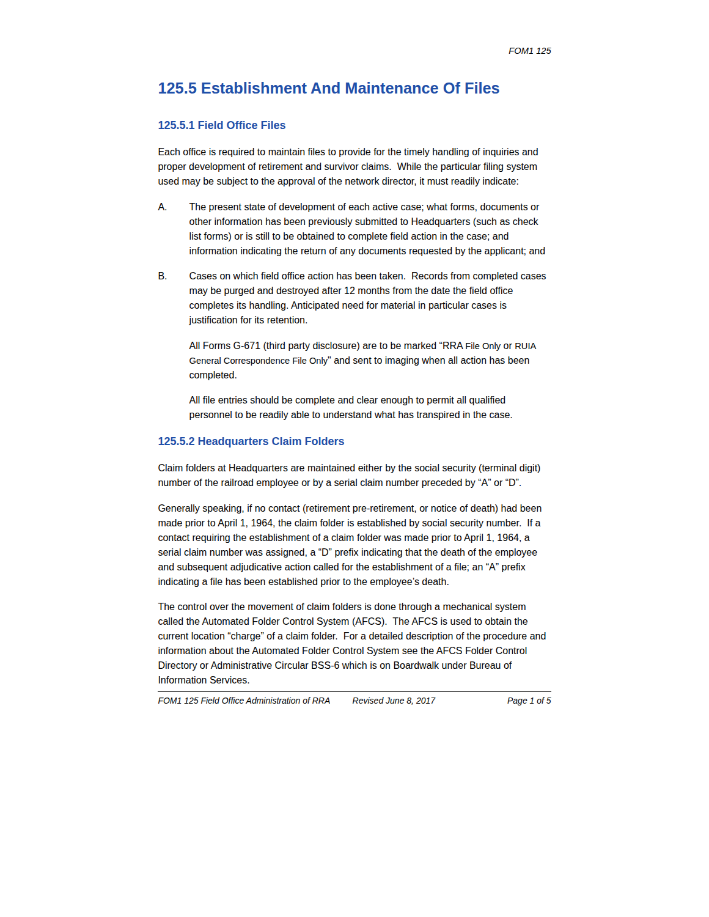FOM1 125
125.5 Establishment And Maintenance Of Files
125.5.1 Field Office Files
Each office is required to maintain files to provide for the timely handling of inquiries and proper development of retirement and survivor claims. While the particular filing system used may be subject to the approval of the network director, it must readily indicate:
A.
The present state of development of each active case; what forms, documents or other information has been previously submitted to Headquarters (such as check list forms) or is still to be obtained to complete field action in the case; and information indicating the return of any documents requested by the applicant; and
B.
Cases on which field office action has been taken. Records from completed cases may be purged and destroyed after 12 months from the date the field office completes its handling. Anticipated need for material in particular cases is justification for its retention.
All Forms G-671 (third party disclosure) are to be marked “RRA File Only or RUIA General Correspondence File Only" and sent to imaging when all action has been completed.
All file entries should be complete and clear enough to permit all qualified personnel to be readily able to understand what has transpired in the case.
125.5.2 Headquarters Claim Folders
Claim folders at Headquarters are maintained either by the social security (terminal digit) number of the railroad employee or by a serial claim number preceded by “A” or “D”.
Generally speaking, if no contact (retirement pre-retirement, or notice of death) had been made prior to April 1, 1964, the claim folder is established by social security number. If a contact requiring the establishment of a claim folder was made prior to April 1, 1964, a serial claim number was assigned, a “D” prefix indicating that the death of the employee and subsequent adjudicative action called for the establishment of a file; an “A” prefix indicating a file has been established prior to the employee’s death.
The control over the movement of claim folders is done through a mechanical system called the Automated Folder Control System (AFCS). The AFCS is used to obtain the current location “charge” of a claim folder. For a detailed description of the procedure and information about the Automated Folder Control System see the AFCS Folder Control Directory or Administrative Circular BSS-6 which is on Boardwalk under Bureau of Information Services.
FOM1 125 Field Office Administration of RRA Revised June 8, 2017 Page 1 of 5